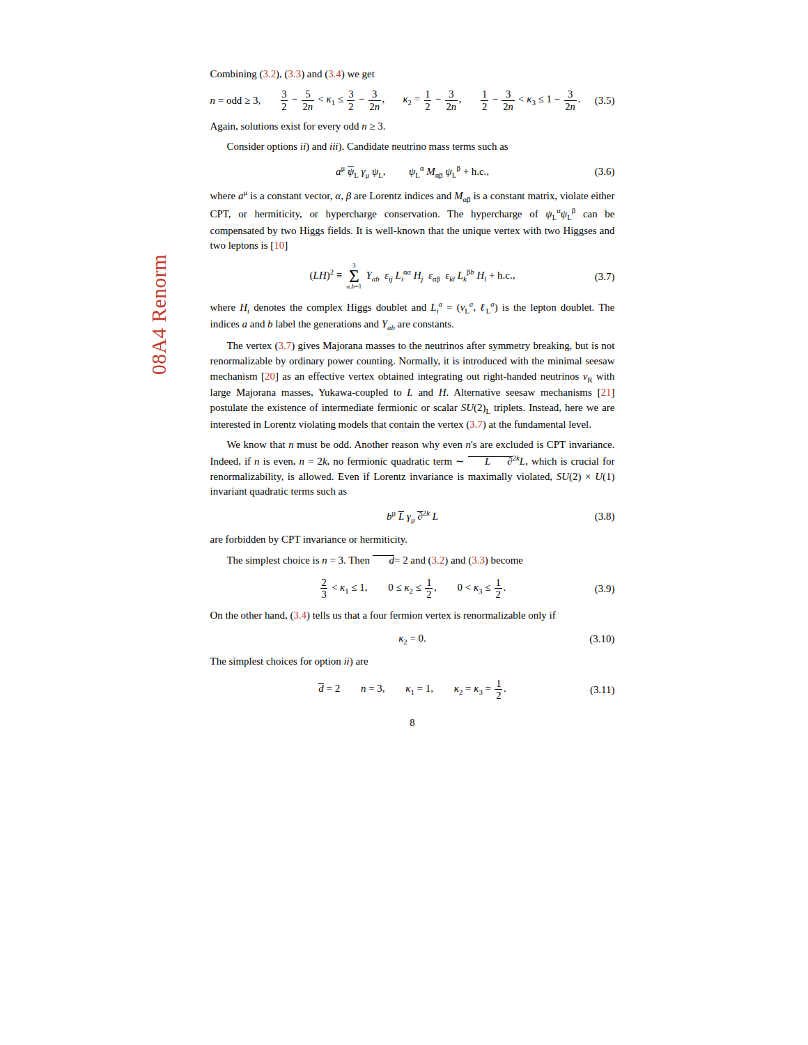08A4 Renorm
Combining (3.2), (3.3) and (3.4) we get
n = odd ≥ 3, 32 − 52n < κ1 ≤ 32 − 32n, κ2 = 12 − 32n, 12 − 32n < κ3 ≤ 1 − 32n. (3.5)
Again, solutions exist for every odd n ≥ 3.
Consider options ii) and iii). Candidate neutrino mass terms such as
aμ ψL γμ ψL, ψLα Mαβ ψLβ + h.c., (3.6)
where aμ is a constant vector, α, β are Lorentz indices and Mαβ is a constant matrix, violate either CPT, or hermiticity, or hypercharge conservation. The hypercharge of ψLαψLβ can be compensated by two Higgs fields. It is well-known that the unique vertex with two Higgses and two leptons is [10]
(LH)2 ≡ 3 Σa,b=1 Yab εij Liαa Hj εαβ εkl Lkβb Hl + h.c., (3.7)
where Hi denotes the complex Higgs doublet and Lia = (νLa, ℓLa) is the lepton doublet. The indices a and b label the generations and Yab are constants.
The vertex (3.7) gives Majorana masses to the neutrinos after symmetry breaking, but is not renormalizable by ordinary power counting. Normally, it is introduced with the minimal seesaw mechanism [20] as an effective vertex obtained integrating out right-handed neutrinos νR with large Majorana masses, Yukawa-coupled to L and H. Alternative seesaw mechanisms [21] postulate the existence of intermediate fermionic or scalar SU(2)L triplets. Instead, here we are interested in Lorentz violating models that contain the vertex (3.7) at the fundamental level.
We know that n must be odd. Another reason why even n's are excluded is CPT invariance. Indeed, if n is even, n = 2k, no fermionic quadratic term ∼ L∂2kL, which is crucial for renormalizability, is allowed. Even if Lorentz invariance is maximally violated, SU(2) × U(1) invariant quadratic terms such as
bμ L γμ ∂2k L (3.8)
are forbidden by CPT invariance or hermiticity.
The simplest choice is n = 3. Then d= 2 and (3.2) and (3.3) become
23 < κ1 ≤ 1, 0 ≤ κ2 ≤ 12, 0 < κ3 ≤ 12. (3.9)
On the other hand, (3.4) tells us that a four fermion vertex is renormalizable only if
κ2 = 0. (3.10)
The simplest choices for option ii) are
d = 2 n = 3, κ1 = 1, κ2 = κ3 = 12. (3.11)
8